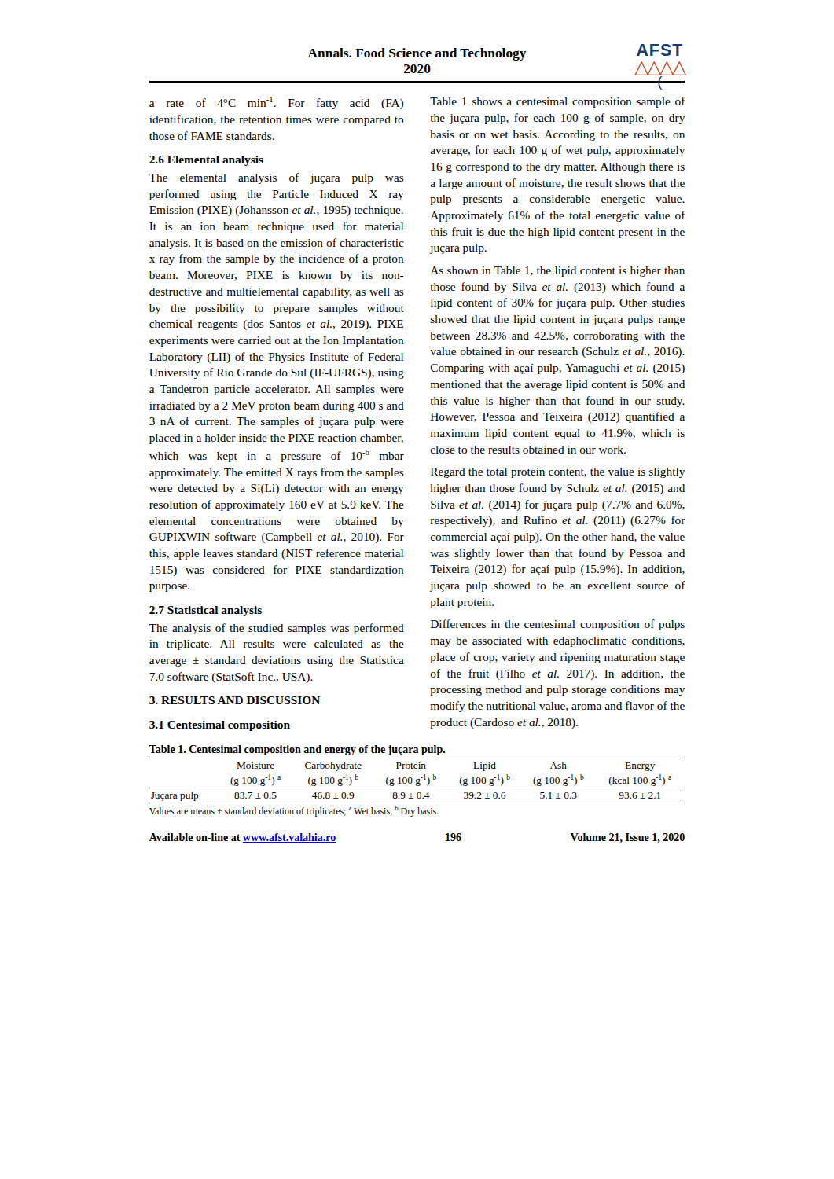Annals. Food Science and Technology
2020
AFST
△△△△
(
a rate of 4°C min-1. For fatty acid (FA) identification, the retention times were compared to those of FAME standards.
2.6 Elemental analysis
The elemental analysis of juçara pulp was performed using the Particle Induced X ray Emission (PIXE) (Johansson et al., 1995) technique. It is an ion beam technique used for material analysis. It is based on the emission of characteristic x ray from the sample by the incidence of a proton beam. Moreover, PIXE is known by its non-destructive and multielemental capability, as well as by the possibility to prepare samples without chemical reagents (dos Santos et al., 2019). PIXE experiments were carried out at the Ion Implantation Laboratory (LII) of the Physics Institute of Federal University of Rio Grande do Sul (IF-UFRGS), using a Tandetron particle accelerator. All samples were irradiated by a 2 MeV proton beam during 400 s and 3 nA of current. The samples of juçara pulp were placed in a holder inside the PIXE reaction chamber, which was kept in a pressure of 10-6 mbar approximately. The emitted X rays from the samples were detected by a Si(Li) detector with an energy resolution of approximately 160 eV at 5.9 keV. The elemental concentrations were obtained by GUPIXWIN software (Campbell et al., 2010). For this, apple leaves standard (NIST reference material 1515) was considered for PIXE standardization purpose.
2.7 Statistical analysis
The analysis of the studied samples was performed in triplicate. All results were calculated as the average ± standard deviations using the Statistica 7.0 software (StatSoft Inc., USA).
3. RESULTS AND DISCUSSION
3.1 Centesimal composition
Table 1 shows a centesimal composition sample of the juçara pulp, for each 100 g of sample, on dry basis or on wet basis. According to the results, on average, for each 100 g of wet pulp, approximately 16 g correspond to the dry matter. Although there is a large amount of moisture, the result shows that the pulp presents a considerable energetic value. Approximately 61% of the total energetic value of this fruit is due the high lipid content present in the juçara pulp.
As shown in Table 1, the lipid content is higher than those found by Silva et al. (2013) which found a lipid content of 30% for juçara pulp. Other studies showed that the lipid content in juçara pulps range between 28.3% and 42.5%, corroborating with the value obtained in our research (Schulz et al., 2016). Comparing with açaí pulp, Yamaguchi et al. (2015) mentioned that the average lipid content is 50% and this value is higher than that found in our study. However, Pessoa and Teixeira (2012) quantified a maximum lipid content equal to 41.9%, which is close to the results obtained in our work.
Regard the total protein content, the value is slightly higher than those found by Schulz et al. (2015) and Silva et al. (2014) for juçara pulp (7.7% and 6.0%, respectively), and Rufino et al. (2011) (6.27% for commercial açaí pulp). On the other hand, the value was slightly lower than that found by Pessoa and Teixeira (2012) for açaí pulp (15.9%). In addition, juçara pulp showed to be an excellent source of plant protein.
Differences in the centesimal composition of pulps may be associated with edaphoclimatic conditions, place of crop, variety and ripening maturation stage of the fruit (Filho et al. 2017). In addition, the processing method and pulp storage conditions may modify the nutritional value, aroma and flavor of the product (Cardoso et al., 2018).
Table 1. Centesimal composition and energy of the juçara pulp.
| | Moisture | Carbohydrate | Protein | Lipid | Ash | Energy |
| --- | --- | --- | --- | --- | --- | --- |
| | (g 100 g -1 ) a | (g 100 g -1 ) b | (g 100 g -1 ) b | (g 100 g -1 ) b | (g 100 g -1 ) b | (kcal 100 g -1 ) a |
| Juçara pulp | 83.7 ± 0.5 | 46.8 ± 0.9 | 8.9 ± 0.4 | 39.2 ± 0.6 | 5.1 ± 0.3 | 93.6 ± 2.1 |
Values are means ± standard deviation of triplicates; a Wet basis; b Dry basis.
Available on-line at www.afst.valahia.ro
196
Volume 21, Issue 1, 2020